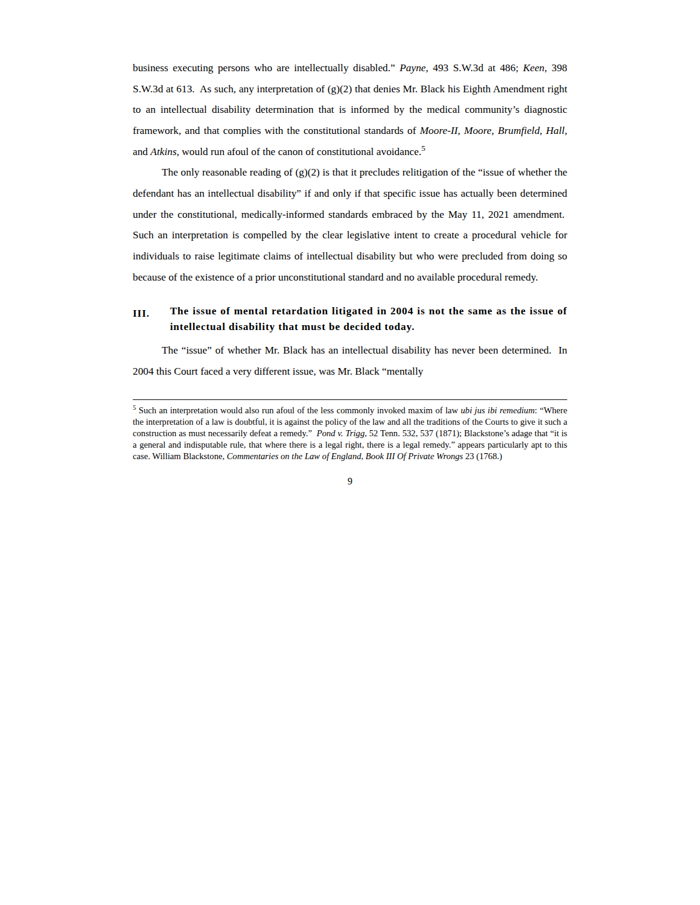business executing persons who are intellectually disabled.” Payne, 493 S.W.3d at 486; Keen, 398 S.W.3d at 613. As such, any interpretation of (g)(2) that denies Mr. Black his Eighth Amendment right to an intellectual disability determination that is informed by the medical community’s diagnostic framework, and that complies with the constitutional standards of Moore-II, Moore, Brumfield, Hall, and Atkins, would run afoul of the canon of constitutional avoidance.5
The only reasonable reading of (g)(2) is that it precludes relitigation of the “issue of whether the defendant has an intellectual disability” if and only if that specific issue has actually been determined under the constitutional, medically-informed standards embraced by the May 11, 2021 amendment. Such an interpretation is compelled by the clear legislative intent to create a procedural vehicle for individuals to raise legitimate claims of intellectual disability but who were precluded from doing so because of the existence of a prior unconstitutional standard and no available procedural remedy.
III. The issue of mental retardation litigated in 2004 is not the same as the issue of intellectual disability that must be decided today.
The “issue” of whether Mr. Black has an intellectual disability has never been determined. In 2004 this Court faced a very different issue, was Mr. Black “mentally
5 Such an interpretation would also run afoul of the less commonly invoked maxim of law ubi jus ibi remedium: “Where the interpretation of a law is doubtful, it is against the policy of the law and all the traditions of the Courts to give it such a construction as must necessarily defeat a remedy.” Pond v. Trigg, 52 Tenn. 532, 537 (1871); Blackstone’s adage that “it is a general and indisputable rule, that where there is a legal right, there is a legal remedy.” appears particularly apt to this case. William Blackstone, Commentaries on the Law of England, Book III Of Private Wrongs 23 (1768.)
9